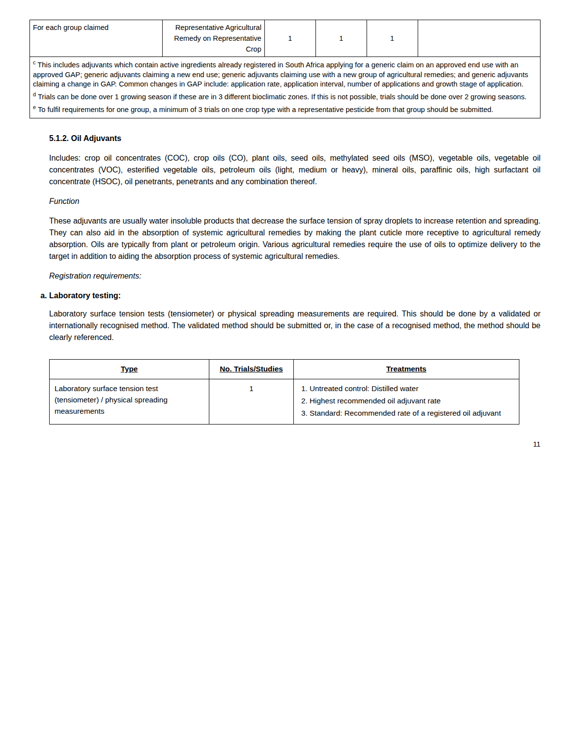| For each group claimed | Representative Agricultural Remedy on Representative Crop | 1 | 1 | 1 | |
| c This includes adjuvants which contain active ingredients already registered in South Africa applying for a generic claim on an approved end use with an approved GAP; generic adjuvants claiming a new end use; generic adjuvants claiming use with a new group of agricultural remedies; and generic adjuvants claiming a change in GAP. Common changes in GAP include: application rate, application interval, number of applications and growth stage of application. d Trials can be done over 1 growing season if these are in 3 different bioclimatic zones. If this is not possible, trials should be done over 2 growing seasons. e To fulfil requirements for one group, a minimum of 3 trials on one crop type with a representative pesticide from that group should be submitted. |
5.1.2. Oil Adjuvants
Includes: crop oil concentrates (COC), crop oils (CO), plant oils, seed oils, methylated seed oils (MSO), vegetable oils, vegetable oil concentrates (VOC), esterified vegetable oils, petroleum oils (light, medium or heavy), mineral oils, paraffinic oils, high surfactant oil concentrate (HSOC), oil penetrants, penetrants and any combination thereof.
Function
These adjuvants are usually water insoluble products that decrease the surface tension of spray droplets to increase retention and spreading. They can also aid in the absorption of systemic agricultural remedies by making the plant cuticle more receptive to agricultural remedy absorption. Oils are typically from plant or petroleum origin. Various agricultural remedies require the use of oils to optimize delivery to the target in addition to aiding the absorption process of systemic agricultural remedies.
Registration requirements:
Laboratory testing:
Laboratory surface tension tests (tensiometer) or physical spreading measurements are required. This should be done by a validated or internationally recognised method. The validated method should be submitted or, in the case of a recognised method, the method should be clearly referenced.
| Type | No. Trials/Studies | Treatments |
| --- | --- | --- |
| Laboratory surface tension test (tensiometer) / physical spreading measurements | 1 | Untreated control: Distilled water Highest recommended oil adjuvant rate Standard: Recommended rate of a registered oil adjuvant |
11